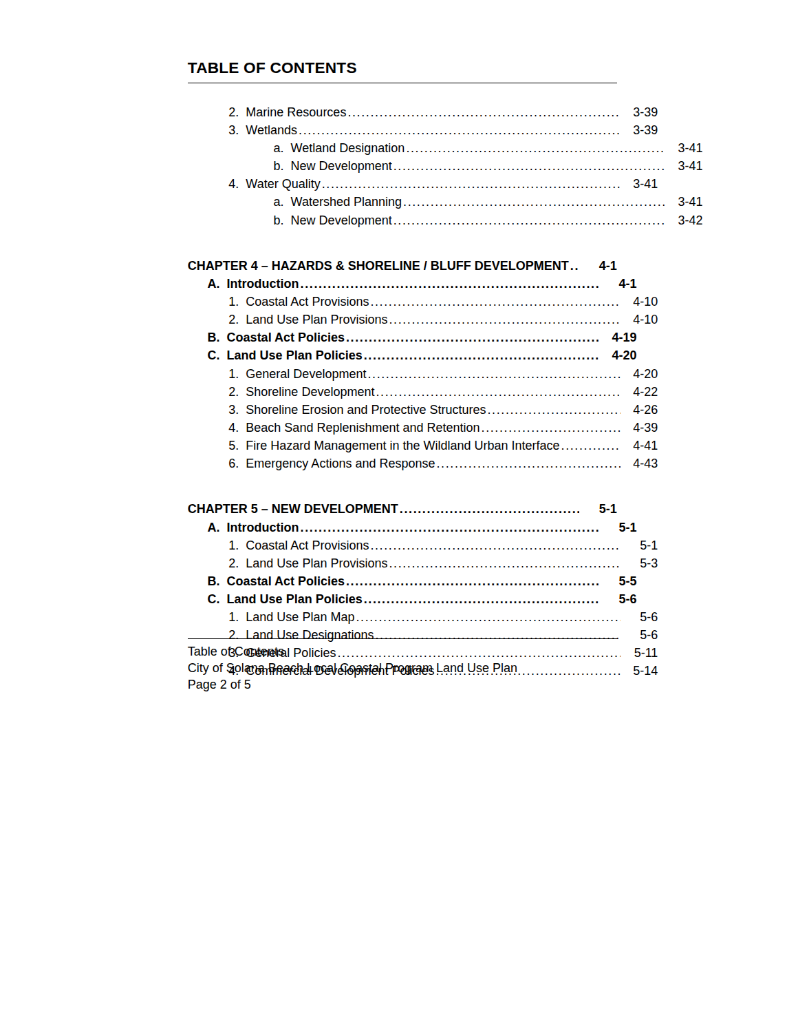TABLE OF CONTENTS
2. Marine Resources ................................................................................. 3-39
3. Wetlands ................................................................................. 3-39
a. Wetland Designation ................................................................................. 3-41
b. New Development ................................................................................. 3-41
4. Water Quality ................................................................................. 3-41
a. Watershed Planning ................................................................................. 3-41
b. New Development ................................................................................. 3-42
CHAPTER 4 – HAZARDS & SHORELINE / BLUFF DEVELOPMENT ................................................................................. 4-1
A. Introduction ................................................................................. 4-1
1. Coastal Act Provisions ................................................................................. 4-10
2. Land Use Plan Provisions ................................................................................. 4-10
B. Coastal Act Policies ................................................................................. 4-19
C. Land Use Plan Policies ................................................................................. 4-20
1. General Development ................................................................................. 4-20
2. Shoreline Development ................................................................................. 4-22
3. Shoreline Erosion and Protective Structures ................................................................................. 4-26
4. Beach Sand Replenishment and Retention ................................................................................. 4-39
5. Fire Hazard Management in the Wildland Urban Interface ................................................................................. 4-41
6. Emergency Actions and Response ................................................................................. 4-43
CHAPTER 5 – NEW DEVELOPMENT ................................................................................. 5-1
A. Introduction ................................................................................. 5-1
1. Coastal Act Provisions ................................................................................. 5-1
2. Land Use Plan Provisions ................................................................................. 5-3
B. Coastal Act Policies ................................................................................. 5-5
C. Land Use Plan Policies ................................................................................. 5-6
1. Land Use Plan Map ................................................................................. 5-6
2. Land Use Designations ................................................................................. 5-6
3. General Policies ................................................................................. 5-11
4. Commercial Development Policies ................................................................................. 5-14
Table of Contents
City of Solana Beach Local Coastal Program Land Use Plan
Page 2 of 5